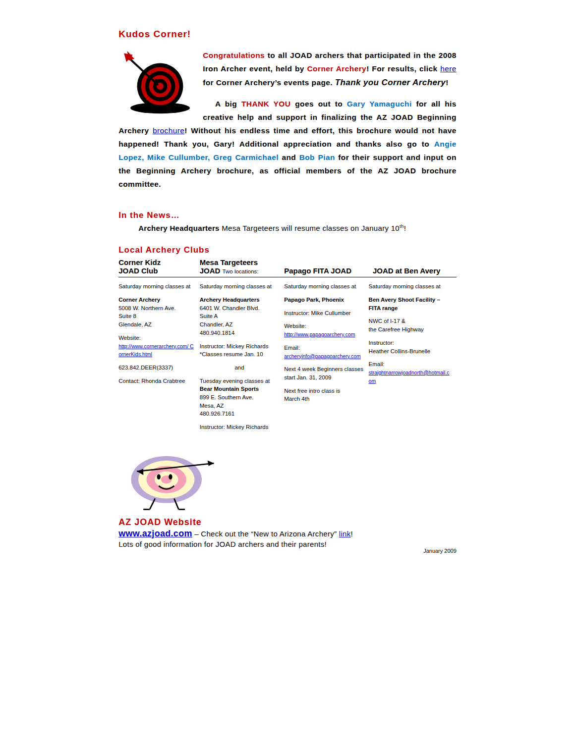Kudos Corner!
Congratulations to all JOAD archers that participated in the 2008 Iron Archer event, held by Corner Archery! For results, click here for Corner Archery’s events page. Thank you Corner Archery!
A big THANK YOU goes out to Gary Yamaguchi for all his creative help and support in finalizing the AZ JOAD Beginning Archery brochure! Without his endless time and effort, this brochure would not have happened! Thank you, Gary! Additional appreciation and thanks also go to Angie Lopez, Mike Cullumber, Greg Carmichael and Bob Pian for their support and input on the Beginning Archery brochure, as official members of the AZ JOAD brochure committee.
In the News…
Archery Headquarters Mesa Targeteers will resume classes on January 10th!
Local Archery Clubs
| Corner Kidz JOAD Club | Mesa Targeteers JOAD Two locations: | Papago FITA JOAD | JOAD at Ben Avery |
| --- | --- | --- | --- |
| Saturday morning classes at Corner Archery 5008 W. Northern Ave. Suite 8 Glendale, AZ Website: http://www.cornerarchery.com/ CornerKids.html 623.842.DEER(3337) Contact: Rhonda Crabtree | Saturday morning classes at Archery Headquarters 6401 W. Chandler Blvd. Suite A Chandler, AZ 480.940.1814 Instructor: Mickey Richards *Classes resume Jan. 10 and Tuesday evening classes at Bear Mountain Sports 899 E. Southern Ave. Mesa, AZ 480.926.7161 Instructor: Mickey Richards | Saturday morning classes at Papago Park, Phoenix Instructor: Mike Cullumber Website: http://www.papagoarchery.com Email: archeryinfo@papagoarchery.com Next 4 week Beginners classes start Jan. 31, 2009 Next free intro class is March 4th | Saturday morning classes at Ben Avery Shoot Facility – FITA range NWC of I-17 & the Carefree Highway Instructor: Heather Collins-Brunelle Email: straightnarrowjoadnorth@hotmail.com |
AZ JOAD Website
www.azjoad.com – Check out the “New to Arizona Archery” link!
Lots of good information for JOAD archers and their parents!
January 2009